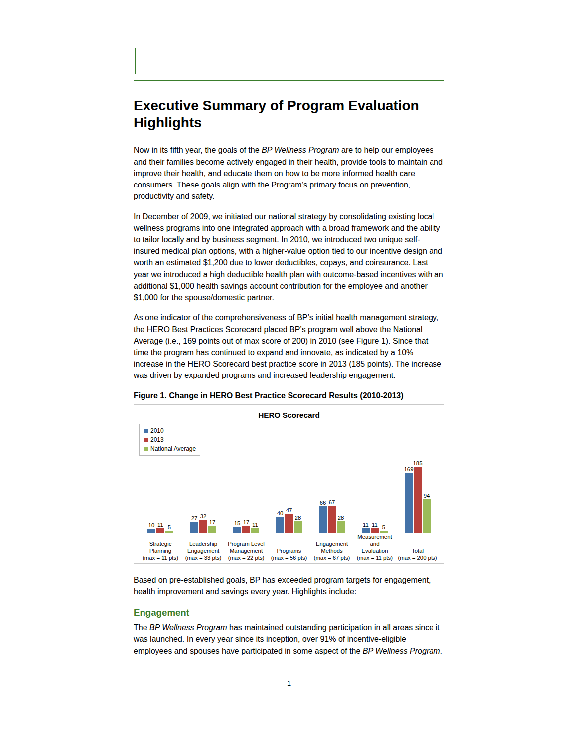Executive Summary of Program Evaluation Highlights
Now in its fifth year, the goals of the BP Wellness Program are to help our employees and their families become actively engaged in their health, provide tools to maintain and improve their health, and educate them on how to be more informed health care consumers. These goals align with the Program’s primary focus on prevention, productivity and safety.
In December of 2009, we initiated our national strategy by consolidating existing local wellness programs into one integrated approach with a broad framework and the ability to tailor locally and by business segment. In 2010, we introduced two unique self-insured medical plan options, with a higher-value option tied to our incentive design and worth an estimated $1,200 due to lower deductibles, copays, and coinsurance. Last year we introduced a high deductible health plan with outcome-based incentives with an additional $1,000 health savings account contribution for the employee and another $1,000 for the spouse/domestic partner.
As one indicator of the comprehensiveness of BP’s initial health management strategy, the HERO Best Practices Scorecard placed BP’s program well above the National Average (i.e., 169 points out of max score of 200) in 2010 (see Figure 1). Since that time the program has continued to expand and innovate, as indicated by a 10% increase in the HERO Scorecard best practice score in 2013 (185 points). The increase was driven by expanded programs and increased leadership engagement.
Figure 1. Change in HERO Best Practice Scorecard Results (2010-2013)
HERO Scorecard
2010
2013
National Average
| 10 11 5 | 27 32 17 | 15 17 11 | 40 47 28 | 66 67 28 | 11 11 5 | 169 185 94 |
| Strategic Planning (max = 11 pts) | Leadership Engagement (max = 33 pts) | Program Level Management (max = 22 pts) | Programs (max = 56 pts) | Engagement Methods (max = 67 pts) | Measurement and Evaluation (max = 11 pts) | Total (max = 200 pts) |
Based on pre-established goals, BP has exceeded program targets for engagement, health improvement and savings every year. Highlights include:
Engagement
The BP Wellness Program has maintained outstanding participation in all areas since it was launched. In every year since its inception, over 91% of incentive-eligible employees and spouses have participated in some aspect of the BP Wellness Program.
1